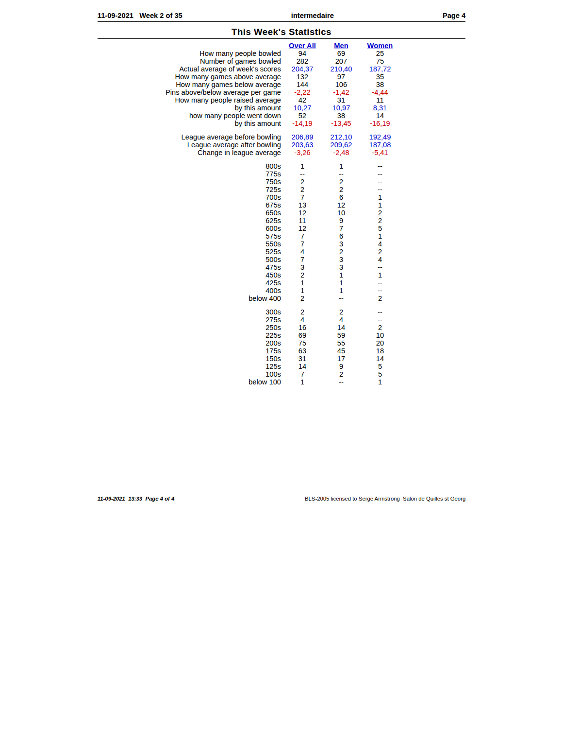11-09-2021 Week 2 of 35
intermedaire
Page 4
This Week's Statistics
| | Over All | Men | Women |
| How many people bowled | 94 | 69 | 25 |
| Number of games bowled | 282 | 207 | 75 |
| Actual average of week's scores | 204,37 | 210,40 | 187,72 |
| How many games above average | 132 | 97 | 35 |
| How many games below average | 144 | 106 | 38 |
| Pins above/below average per game | -2,22 | -1,42 | -4,44 |
| How many people raised average | 42 | 31 | 11 |
| by this amount | 10,27 | 10,97 | 8,31 |
| how many people went down | 52 | 38 | 14 |
| by this amount | -14,19 | -13,45 | -16,19 |
| League average before bowling | 206,89 | 212,10 | 192,49 |
| League average after bowling | 203,63 | 209,62 | 187,08 |
| Change in league average | -3,26 | -2,48 | -5,41 |
| 800s | 1 | 1 | -- |
| 775s | -- | -- | -- |
| 750s | 2 | 2 | -- |
| 725s | 2 | 2 | -- |
| 700s | 7 | 6 | 1 |
| 675s | 13 | 12 | 1 |
| 650s | 12 | 10 | 2 |
| 625s | 11 | 9 | 2 |
| 600s | 12 | 7 | 5 |
| 575s | 7 | 6 | 1 |
| 550s | 7 | 3 | 4 |
| 525s | 4 | 2 | 2 |
| 500s | 7 | 3 | 4 |
| 475s | 3 | 3 | -- |
| 450s | 2 | 1 | 1 |
| 425s | 1 | 1 | -- |
| 400s | 1 | 1 | -- |
| below 400 | 2 | -- | 2 |
| 300s | 2 | 2 | -- |
| 275s | 4 | 4 | -- |
| 250s | 16 | 14 | 2 |
| 225s | 69 | 59 | 10 |
| 200s | 75 | 55 | 20 |
| 175s | 63 | 45 | 18 |
| 150s | 31 | 17 | 14 |
| 125s | 14 | 9 | 5 |
| 100s | 7 | 2 | 5 |
| below 100 | 1 | -- | 1 |
11-09-2021 13:33 Page 4 of 4
BLS-2005 licensed to Serge Armstrong Salon de Quilles st Georg